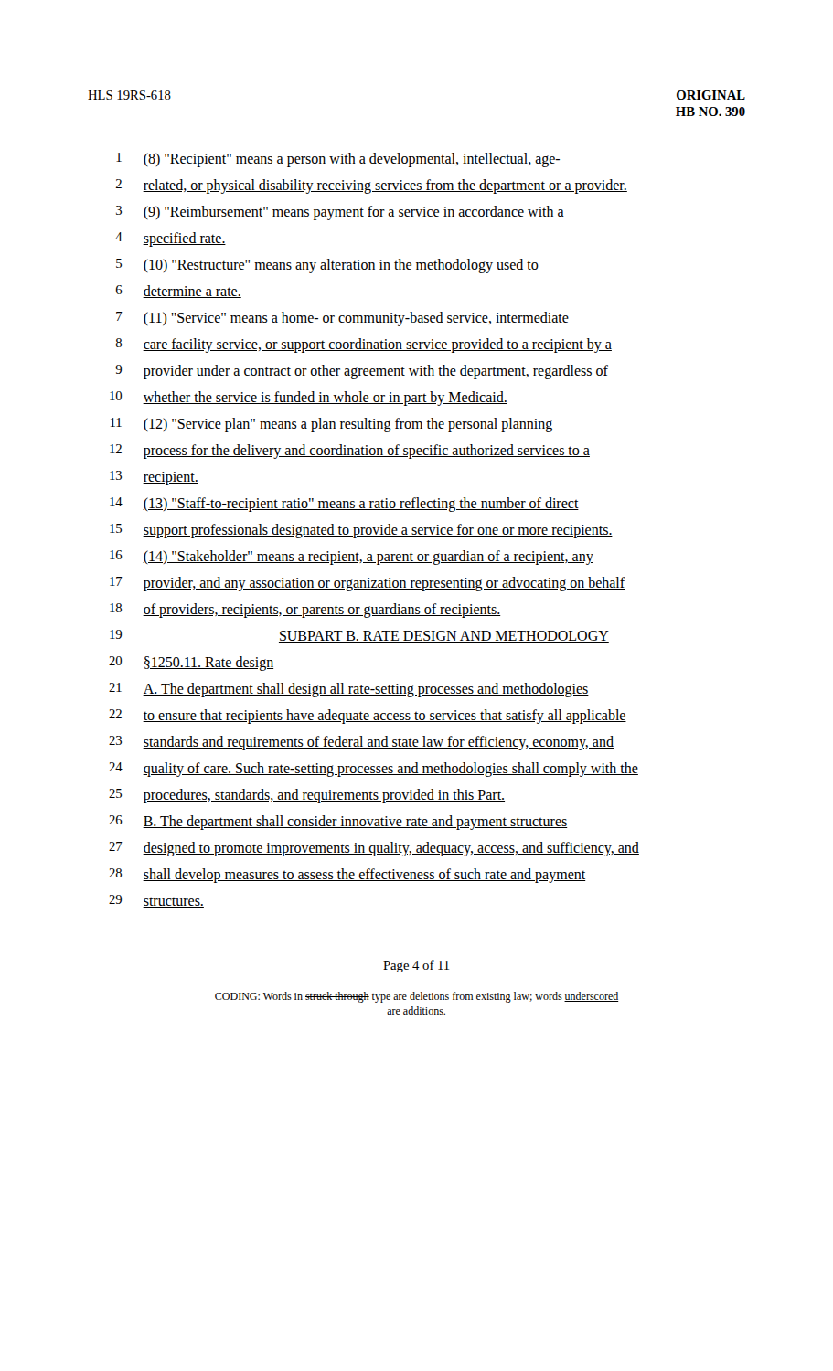HLS 19RS-618
ORIGINAL
HB NO. 390
| 1 | (8) "Recipient" means a person with a developmental, intellectual, age- |
| 2 | related, or physical disability receiving services from the department or a provider. |
| 3 | (9) "Reimbursement" means payment for a service in accordance with a |
| 4 | specified rate. |
| 5 | (10) "Restructure" means any alteration in the methodology used to |
| 6 | determine a rate. |
| 7 | (11) "Service" means a home- or community-based service, intermediate |
| 8 | care facility service, or support coordination service provided to a recipient by a |
| 9 | provider under a contract or other agreement with the department, regardless of |
| 10 | whether the service is funded in whole or in part by Medicaid. |
| 11 | (12) "Service plan" means a plan resulting from the personal planning |
| 12 | process for the delivery and coordination of specific authorized services to a |
| 13 | recipient. |
| 14 | (13) "Staff-to-recipient ratio" means a ratio reflecting the number of direct |
| 15 | support professionals designated to provide a service for one or more recipients. |
| 16 | (14) "Stakeholder" means a recipient, a parent or guardian of a recipient, any |
| 17 | provider, and any association or organization representing or advocating on behalf |
| 18 | of providers, recipients, or parents or guardians of recipients. |
| 19 | SUBPART B. RATE DESIGN AND METHODOLOGY |
| 20 | §1250.11. Rate design |
| 21 | A. The department shall design all rate-setting processes and methodologies |
| 22 | to ensure that recipients have adequate access to services that satisfy all applicable |
| 23 | standards and requirements of federal and state law for efficiency, economy, and |
| 24 | quality of care. Such rate-setting processes and methodologies shall comply with the |
| 25 | procedures, standards, and requirements provided in this Part. |
| 26 | B. The department shall consider innovative rate and payment structures |
| 27 | designed to promote improvements in quality, adequacy, access, and sufficiency, and |
| 28 | shall develop measures to assess the effectiveness of such rate and payment |
| 29 | structures. |
Page 4 of 11
CODING: Words in struck through type are deletions from existing law; words underscored
are additions.